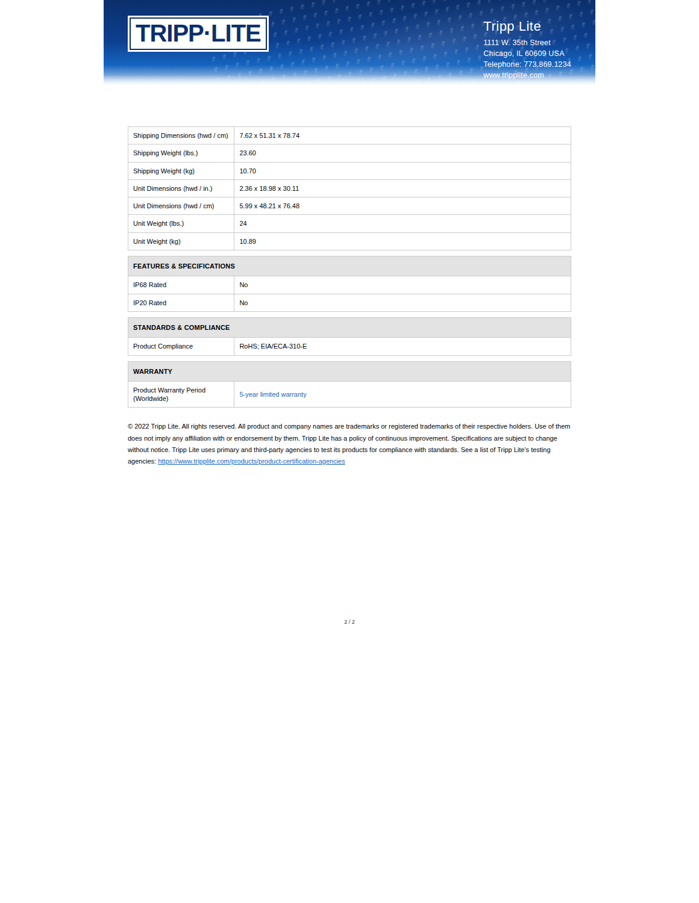TRIPP·LITE
Tripp Lite
1111 W. 35th Street
Chicago, IL 60609 USA
Telephone: 773.869.1234
www.tripplite.com
| Shipping Dimensions (hwd / cm) | 7.62 x 51.31 x 78.74 |
| Shipping Weight (lbs.) | 23.60 |
| Shipping Weight (kg) | 10.70 |
| Unit Dimensions (hwd / in.) | 2.36 x 18.98 x 30.11 |
| Unit Dimensions (hwd / cm) | 5.99 x 48.21 x 76.48 |
| Unit Weight (lbs.) | 24 |
| Unit Weight (kg) | 10.89 |
| FEATURES & SPECIFICATIONS |
| IP68 Rated | No |
| IP20 Rated | No |
| STANDARDS & COMPLIANCE |
| Product Compliance | RoHS; EIA/ECA-310-E |
| WARRANTY |
| Product Warranty Period (Worldwide) | 5-year limited warranty |
© 2022 Tripp Lite. All rights reserved. All product and company names are trademarks or registered trademarks of their respective holders. Use of them does not imply any affiliation with or endorsement by them. Tripp Lite has a policy of continuous improvement. Specifications are subject to change without notice. Tripp Lite uses primary and third-party agencies to test its products for compliance with standards. See a list of Tripp Lite's testing agencies: https://www.tripplite.com/products/product-certification-agencies
2 / 2